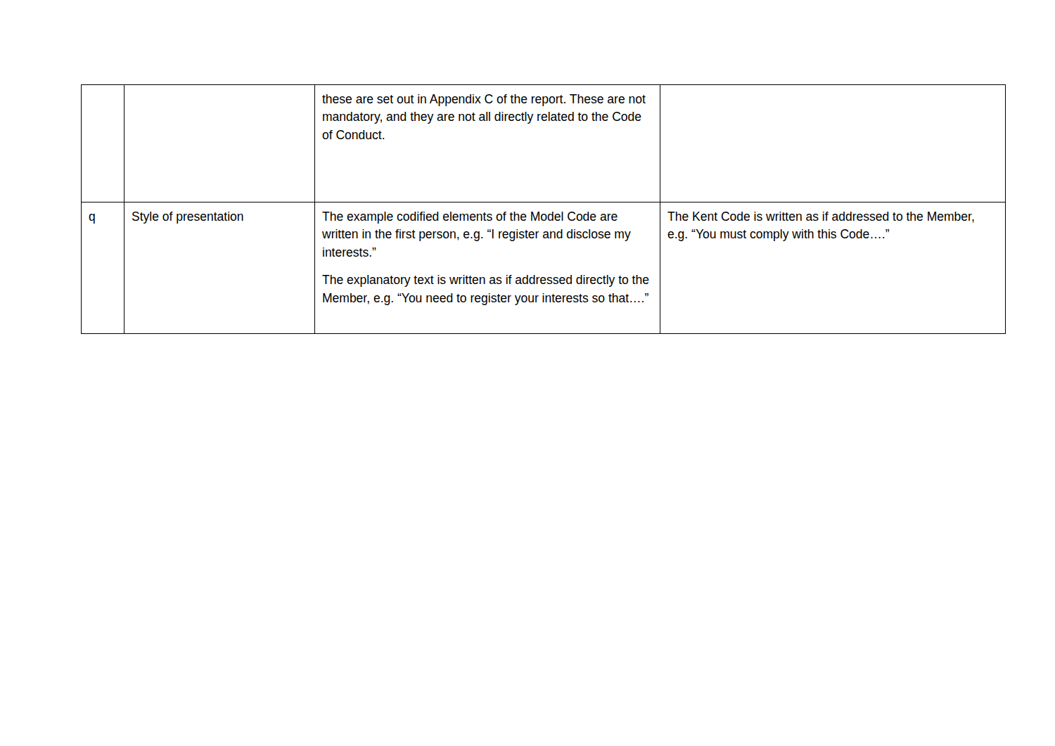| | | these are set out in Appendix C of the report. These are not mandatory, and they are not all directly related to the Code of Conduct. | |
| q | Style of presentation | The example codified elements of the Model Code are written in the first person, e.g. “I register and disclose my interests.” The explanatory text is written as if addressed directly to the Member, e.g. “You need to register your interests so that….” | The Kent Code is written as if addressed to the Member, e.g. “You must comply with this Code….” |